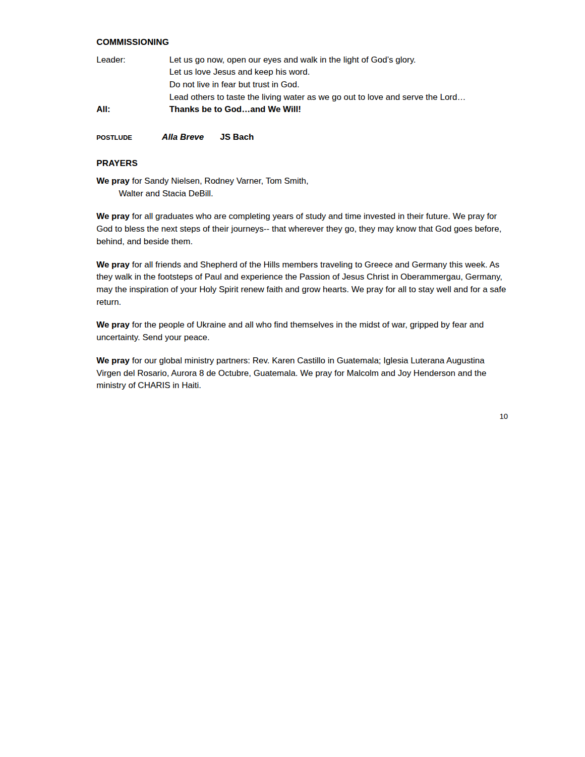COMMISSIONING
Leader:
Let us go now, open our eyes and walk in the light of God’s glory.
Let us love Jesus and keep his word.
Do not live in fear but trust in God.
Lead others to taste the living water as we go out to love and serve the Lord…
All:
Thanks be to God…and We Will!
Postlude Alla Breve JS Bach
PRAYERS
We pray for Sandy Nielsen, Rodney Varner, Tom Smith,
Walter and Stacia DeBill.
We pray for all graduates who are completing years of study and time invested in their future. We pray for God to bless the next steps of their journeys-- that wherever they go, they may know that God goes before, behind, and beside them.
We pray for all friends and Shepherd of the Hills members traveling to Greece and Germany this week. As they walk in the footsteps of Paul and experience the Passion of Jesus Christ in Oberammergau, Germany, may the inspiration of your Holy Spirit renew faith and grow hearts. We pray for all to stay well and for a safe return.
We pray for the people of Ukraine and all who find themselves in the midst of war, gripped by fear and uncertainty. Send your peace.
We pray for our global ministry partners: Rev. Karen Castillo in Guatemala; Iglesia Luterana Augustina Virgen del Rosario, Aurora 8 de Octubre, Guatemala. We pray for Malcolm and Joy Henderson and the ministry of CHARIS in Haiti.
10